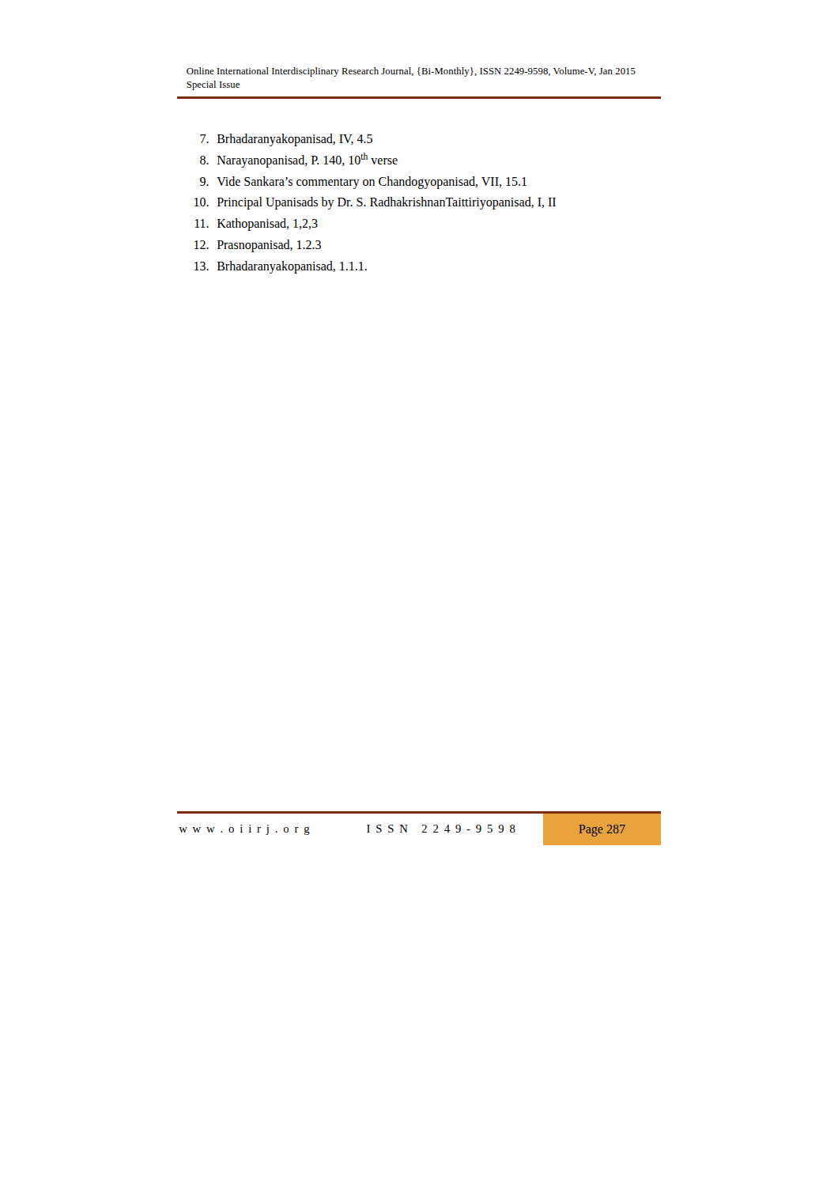Online International Interdisciplinary Research Journal, {Bi-Monthly}, ISSN 2249-9598, Volume-V, Jan 2015 Special Issue
7. Brhadaranyakopanisad, IV, 4.5
8. Narayanopanisad, P. 140, 10th verse
9. Vide Sankara’s commentary on Chandogyopanisad, VII, 15.1
10. Principal Upanisads by Dr. S. RadhakrishnanTaittiriyopanisad, I, II
11. Kathopanisad, 1,2,3
12. Prasnopanisad, 1.2.3
13. Brhadaranyakopanisad, 1.1.1.
w w w . o i i r j . o r g
I S S N 2 2 4 9 - 9 5 9 8
Page 287